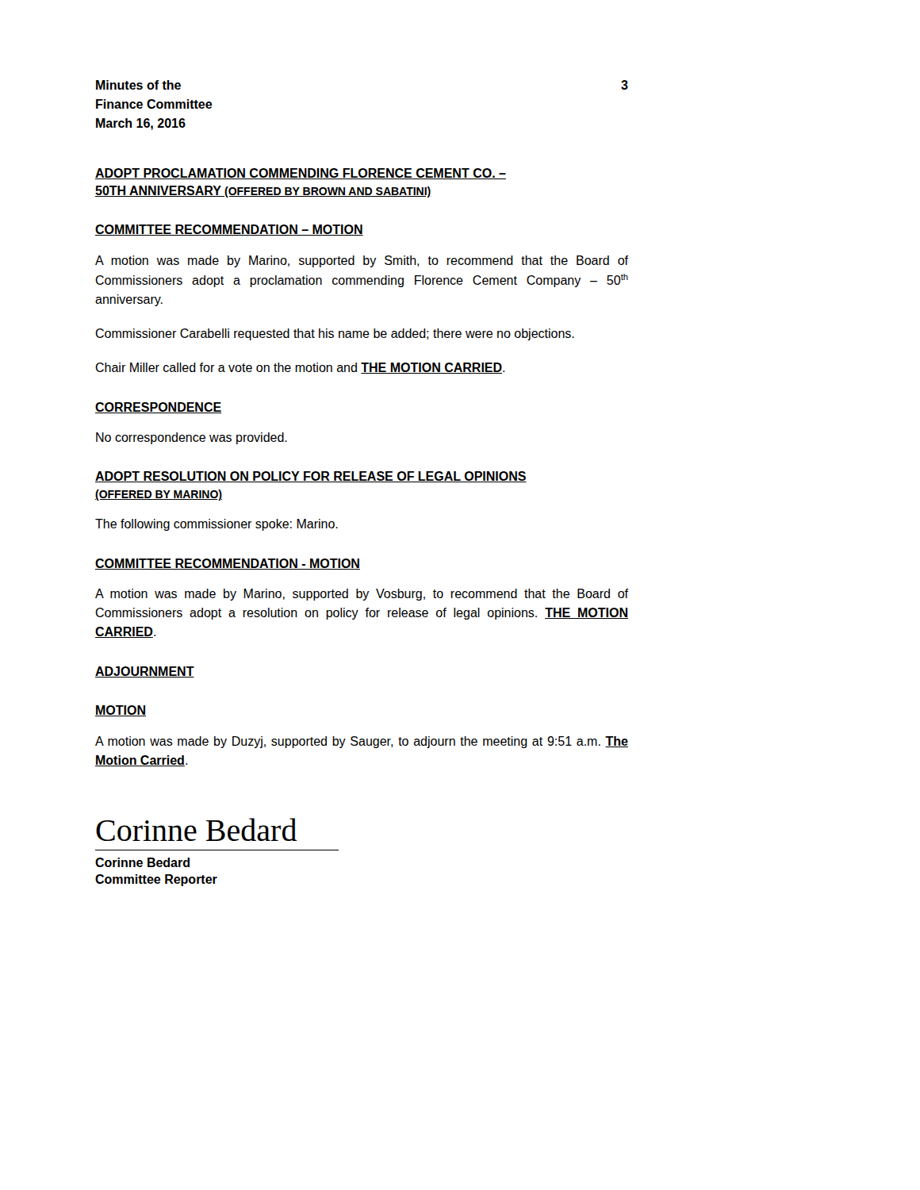3 Minutes of the Finance Committee March 16, 2016
Adopt Proclamation Commending Florence Cement Co. –
50th Anniversary (Offered by Brown and Sabatini)
Committee Recommendation – Motion
A motion was made by Marino, supported by Smith, to recommend that the Board of Commissioners adopt a proclamation commending Florence Cement Company – 50th anniversary.
Commissioner Carabelli requested that his name be added; there were no objections.
Chair Miller called for a vote on the motion and THE MOTION CARRIED.
Correspondence
No correspondence was provided.
Adopt Resolution on Policy for Release of Legal Opinions
(Offered by Marino)
The following commissioner spoke: Marino.
Committee Recommendation - Motion
A motion was made by Marino, supported by Vosburg, to recommend that the Board of Commissioners adopt a resolution on policy for release of legal opinions. THE MOTION CARRIED.
Adjournment
Motion
A motion was made by Duzyj, supported by Sauger, to adjourn the meeting at 9:51 a.m. The Motion Carried.
Corinne Bedard
Corinne Bedard
Committee Reporter